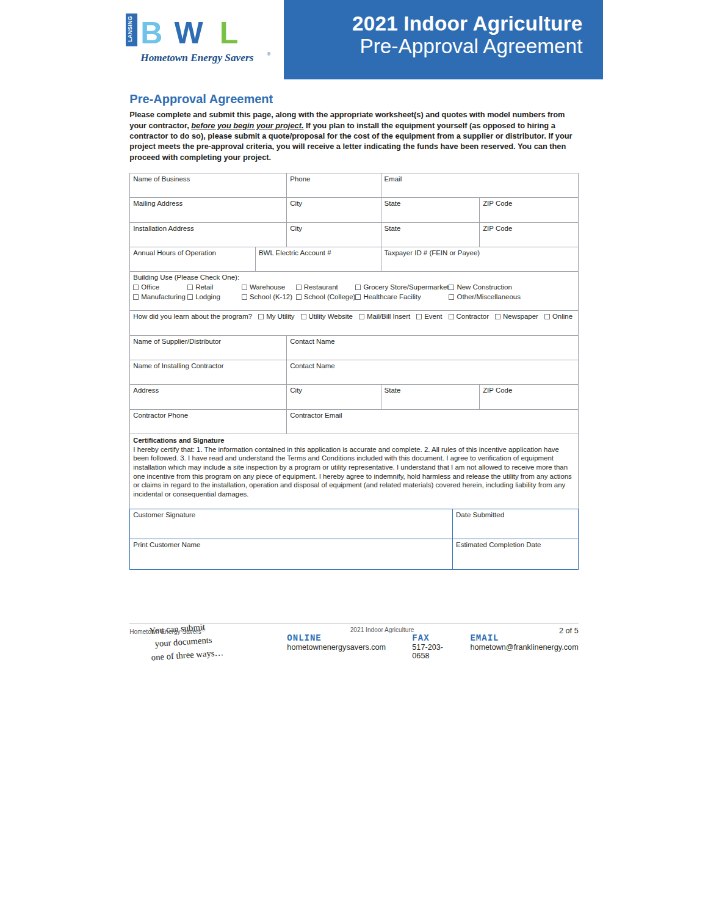LANSING B W L Hometown Energy Savers ®
2021 Indoor Agriculture
Pre-Approval Agreement
Pre-Approval Agreement
Please complete and submit this page, along with the appropriate worksheet(s) and quotes with model numbers from your contractor, before you begin your project. If you plan to install the equipment yourself (as opposed to hiring a contractor to do so), please submit a quote/proposal for the cost of the equipment from a supplier or distributor. If your project meets the pre-approval criteria, you will receive a letter indicating the funds have been reserved. You can then proceed with completing your project.
| Name of Business | Phone | Email |
| Mailing Address | City | State | ZIP Code |
| Installation Address | City | State | ZIP Code |
| Annual Hours of Operation | BWL Electric Account # | Taxpayer ID # (FEIN or Payee) |
| Building Use (Please Check One): Office Retail Warehouse Restaurant Grocery Store/Supermarket New Construction Manufacturing Lodging School (K-12) School (College) Healthcare Facility Other/Miscellaneous |
| How did you learn about the program? My Utility Utility Website Mail/Bill Insert Event Contractor Newspaper Online |
| Name of Supplier/Distributor | Contact Name |
| Name of Installing Contractor | Contact Name |
| Address | City | State | ZIP Code |
| Contractor Phone | Contractor Email |
| Certifications and Signature I hereby certify that: 1. The information contained in this application is accurate and complete. 2. All rules of this incentive application have been followed. 3. I have read and understand the Terms and Conditions included with this document. I agree to verification of equipment installation which may include a site inspection by a program or utility representative. I understand that I am not allowed to receive more than one incentive from this program on any piece of equipment. I hereby agree to indemnify, hold harmless and release the utility from any actions or claims in regard to the installation, operation and disposal of equipment (and related materials) covered herein, including liability from any incidental or consequential damages. |
| Customer Signature | Date Submitted |
| Print Customer Name | Estimated Completion Date |
You can submit
your documents
one of three ways…
ONLINE
hometownenergysavers.com
FAX
517-203-0658
EMAIL
hometown@franklinenergy.com
Hometown Energy Savers®
2021 Indoor Agriculture
2 of 5